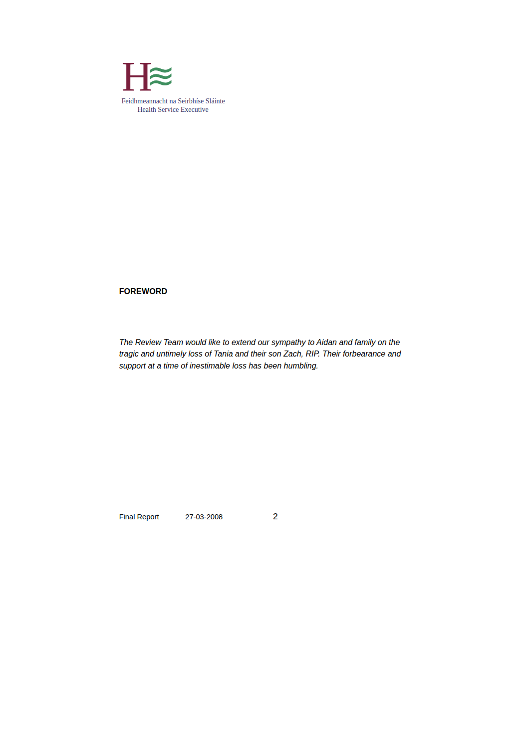H≋
Feidhmeannacht na Seirbhíse Sláinte Health Service Executive
FOREWORD
The Review Team would like to extend our sympathy to Aidan and family on the tragic and untimely loss of Tania and their son Zach, RIP. Their forbearance and support at a time of inestimable loss has been humbling.
Final Report 27-03-2008 2